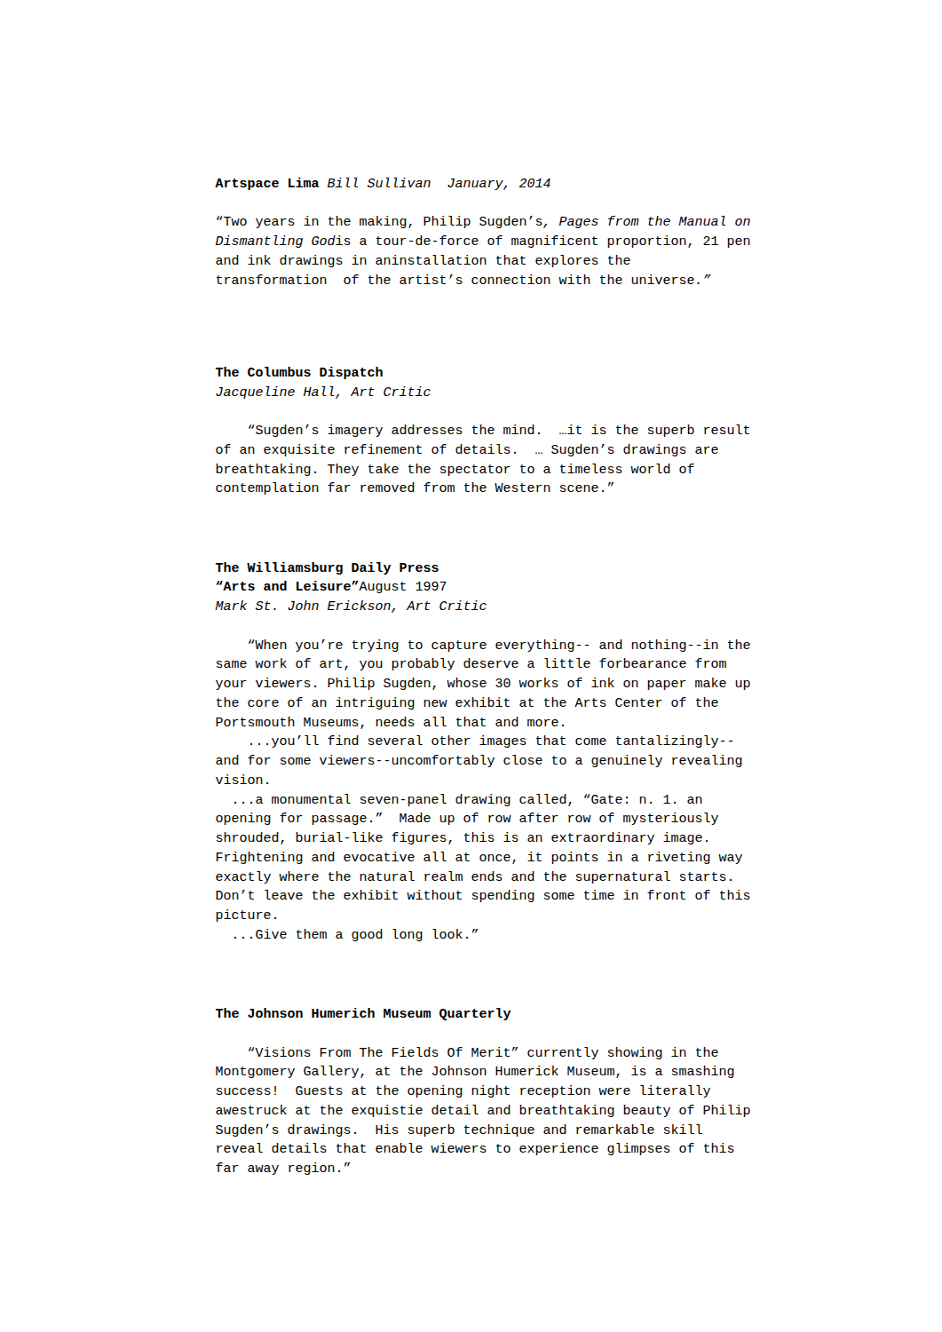Artspace Lima Bill Sullivan January, 2014
“Two years in the making, Philip Sugden’s, Pages from the Manual on Dismantling Godis a tour-de-force of magnificent proportion, 21 pen and ink drawings in aninstallation that explores the transformation of the artist’s connection with the universe.”
The Columbus Dispatch
Jacqueline Hall, Art Critic
“Sugden’s imagery addresses the mind. …it is the superb result of an exquisite refinement of details. … Sugden’s drawings are breathtaking. They take the spectator to a timeless world of contemplation far removed from the Western scene.”
The Williamsburg Daily Press
“Arts and Leisure”August 1997
Mark St. John Erickson, Art Critic
“When you’re trying to capture everything-- and nothing--in the same work of art, you probably deserve a little forbearance from your viewers. Philip Sugden, whose 30 works of ink on paper make up the core of an intriguing new exhibit at the Arts Center of the Portsmouth Museums, needs all that and more.
...you’ll find several other images that come tantalizingly--and for some viewers--uncomfortably close to a genuinely revealing vision.
...a monumental seven-panel drawing called, “Gate: n. 1. an opening for passage.” Made up of row after row of mysteriously shrouded, burial-like figures, this is an extraordinary image. Frightening and evocative all at once, it points in a riveting way exactly where the natural realm ends and the supernatural starts. Don’t leave the exhibit without spending some time in front of this picture.
...Give them a good long look.”
The Johnson Humerich Museum Quarterly
“Visions From The Fields Of Merit” currently showing in the Montgomery Gallery, at the Johnson Humerick Museum, is a smashing success! Guests at the opening night reception were literally awestruck at the exquistie detail and breathtaking beauty of Philip Sugden’s drawings. His superb technique and remarkable skill reveal details that enable wiewers to experience glimpses of this far away region.”